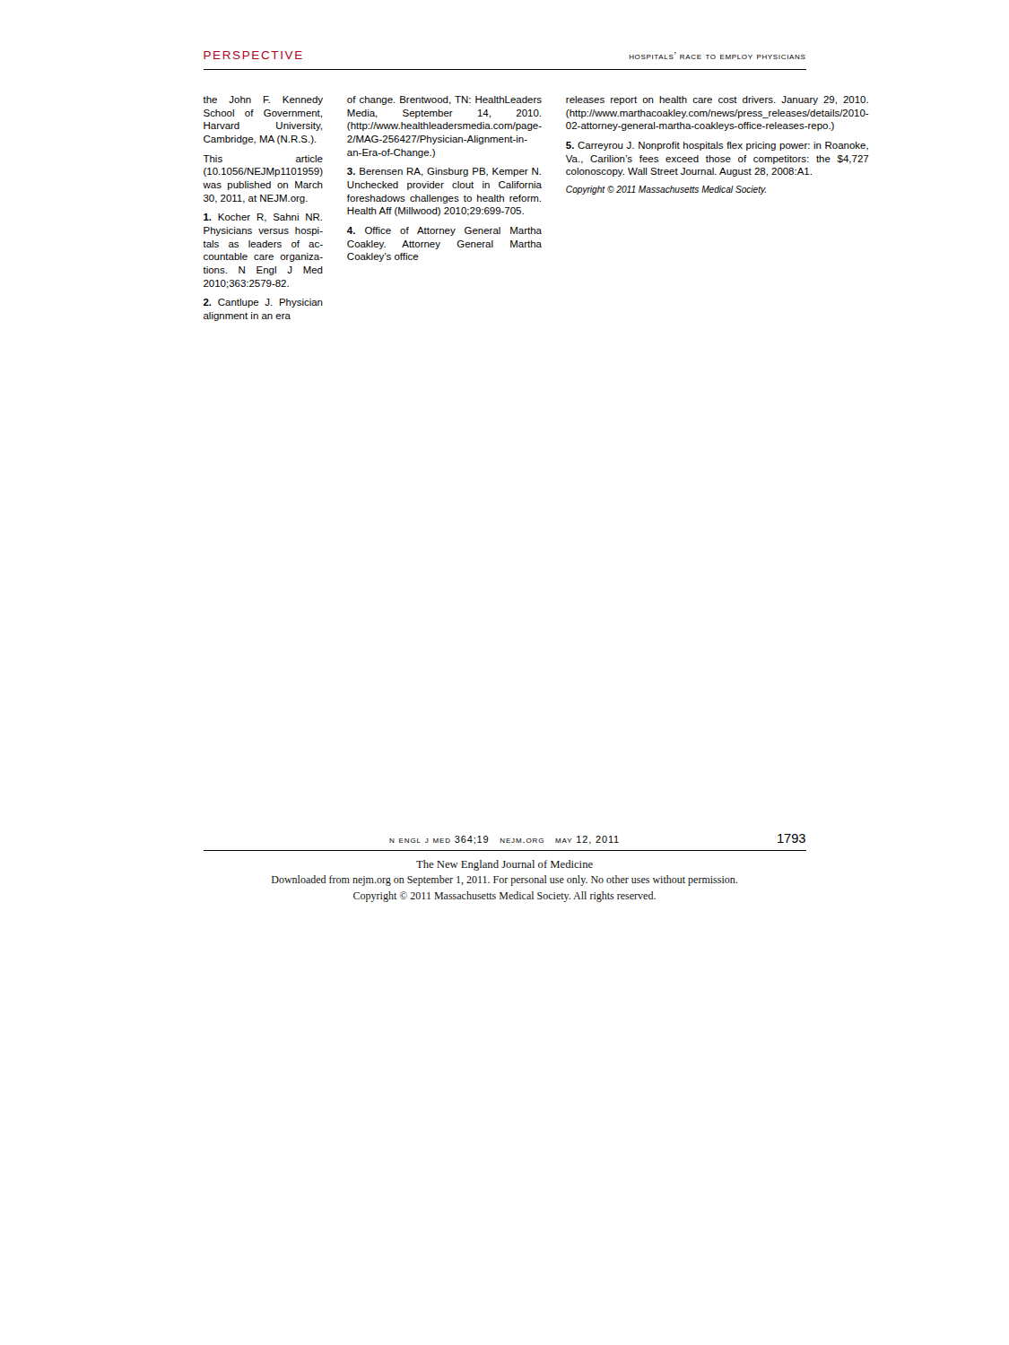PERSPECTIVE
hospitals’ race to employ physicians
the John F. Kennedy School of Government, Harvard University, Cambridge, MA (N.R.S.).
This article (10.1056/NEJMp1101959) was published on March 30, 2011, at NEJM.org.
1. Kocher R, Sahni NR. Physicians versus hospitals as leaders of accountable care organizations. N Engl J Med 2010;363:2579-82.
2. Cantlupe J. Physician alignment in an era
of change. Brentwood, TN: HealthLeaders Media, September 14, 2010. (http://www.healthleadersmedia.com/page-2/MAG-256427/Physician-Alignment-in-an-Era-of-Change.)
3. Berensen RA, Ginsburg PB, Kemper N. Unchecked provider clout in California foreshadows challenges to health reform. Health Aff (Millwood) 2010;29:699-705.
4. Office of Attorney General Martha Coakley. Attorney General Martha Coakley’s office
releases report on health care cost drivers. January 29, 2010. (http://www.marthacoakley.com/news/press_releases/details/2010-02-attorney-general-martha-coakleys-office-releases-repo.)
5. Carreyrou J. Nonprofit hospitals flex pricing power: in Roanoke, Va., Carilion’s fees exceed those of competitors: the $4,727 colonoscopy. Wall Street Journal. August 28, 2008:A1.
Copyright © 2011 Massachusetts Medical Society.
n engl j med 364;19 nejm.org may 12, 2011 1793
The New England Journal of Medicine
Downloaded from nejm.org on September 1, 2011. For personal use only. No other uses without permission.
Copyright © 2011 Massachusetts Medical Society. All rights reserved.